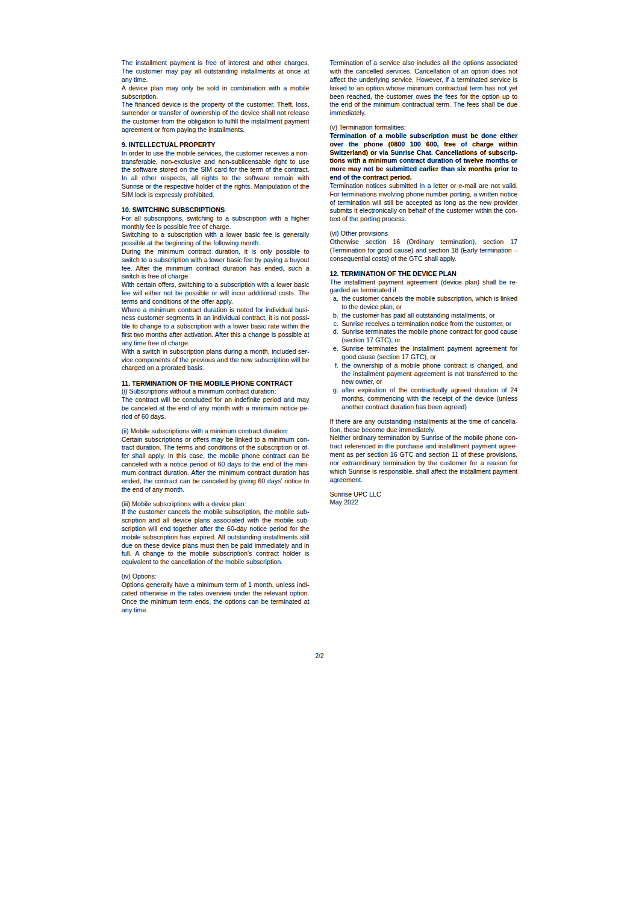The installment payment is free of interest and other charges. The customer may pay all outstanding installments at once at any time.
A device plan may only be sold in combination with a mobile subscription.
The financed device is the property of the customer. Theft, loss, surrender or transfer of ownership of the device shall not release the customer from the obligation to fulfill the installment payment agreement or from paying the installments.
9. Intellectual property
In order to use the mobile services, the customer receives a non-transferable, non-exclusive and non-sublicensable right to use the software stored on the SIM card for the term of the contract. In all other respects, all rights to the software remain with Sunrise or the respective holder of the rights. Manipulation of the SIM lock is expressly prohibited.
10. Switching subscriptions
For all subscriptions, switching to a subscription with a higher monthly fee is possible free of charge.
Switching to a subscription with a lower basic fee is generally possible at the beginning of the following month.
During the minimum contract duration, it is only possible to switch to a subscription with a lower basic fee by paying a buyout fee. After the minimum contract duration has ended, such a switch is free of charge.
With certain offers, switching to a subscription with a lower basic fee will either not be possible or will incur additional costs. The terms and conditions of the offer apply.
Where a minimum contract duration is noted for individual business customer segments in an individual contract, it is not possible to change to a subscription with a lower basic rate within the first two months after activation. After this a change is possible at any time free of charge.
With a switch in subscription plans during a month, included service components of the previous and the new subscription will be charged on a prorated basis.
11. Termination of the mobile phone contract
(i) Subscriptions without a minimum contract duration:
The contract will be concluded for an indefinite period and may be canceled at the end of any month with a minimum notice period of 60 days.
(ii) Mobile subscriptions with a minimum contract duration:
Certain subscriptions or offers may be linked to a minimum contract duration. The terms and conditions of the subscription or offer shall apply. In this case, the mobile phone contract can be canceled with a notice period of 60 days to the end of the minimum contract duration. After the minimum contract duration has ended, the contract can be canceled by giving 60 days' notice to the end of any month.
(iii) Mobile subscriptions with a device plan:
If the customer cancels the mobile subscription, the mobile subscription and all device plans associated with the mobile subscription will end together after the 60-day notice period for the mobile subscription has expired. All outstanding installments still due on these device plans must then be paid immediately and in full. A change to the mobile subscription's contract holder is equivalent to the cancellation of the mobile subscription.
(iv) Options:
Options generally have a minimum term of 1 month, unless indicated otherwise in the rates overview under the relevant option. Once the minimum term ends, the options can be terminated at any time.
Termination of a service also includes all the options associated with the cancelled services. Cancellation of an option does not affect the underlying service. However, if a terminated service is linked to an option whose minimum contractual term has not yet been reached, the customer owes the fees for the option up to the end of the minimum contractual term. The fees shall be due immediately.
(v) Termination formalities:
Termination of a mobile subscription must be done either over the phone (0800 100 600, free of charge within Switzerland) or via Sunrise Chat. Cancellations of subscriptions with a minimum contract duration of twelve months or more may not be submitted earlier than six months prior to end of the contract period.
Termination notices submitted in a letter or e-mail are not valid. For terminations involving phone number porting, a written notice of termination will still be accepted as long as the new provider submits it electronically on behalf of the customer within the context of the porting process.
(vi) Other provisions
Otherwise section 16 (Ordinary termination), section 17 (Termination for good cause) and section 18 (Early termination – consequential costs) of the GTC shall apply.
12. Termination of the device plan
The installment payment agreement (device plan) shall be regarded as terminated if
the customer cancels the mobile subscription, which is linked to the device plan, or
the customer has paid all outstanding installments, or
Sunrise receives a termination notice from the customer, or
Sunrise terminates the mobile phone contract for good cause (section 17 GTC), or
Sunrise terminates the installment payment agreement for good cause (section 17 GTC), or
the ownership of a mobile phone contract is changed, and the installment payment agreement is not transferred to the new owner, or
after expiration of the contractually agreed duration of 24 months, commencing with the receipt of the device (unless another contract duration has been agreed)
If there are any outstanding installments at the time of cancellation, these become due immediately.
Neither ordinary termination by Sunrise of the mobile phone contract referenced in the purchase and installment payment agreement as per section 16 GTC and section 11 of these provisions, nor extraordinary termination by the customer for a reason for which Sunrise is responsible, shall affect the installment payment agreement.
Sunrise UPC LLC
May 2022
2/2